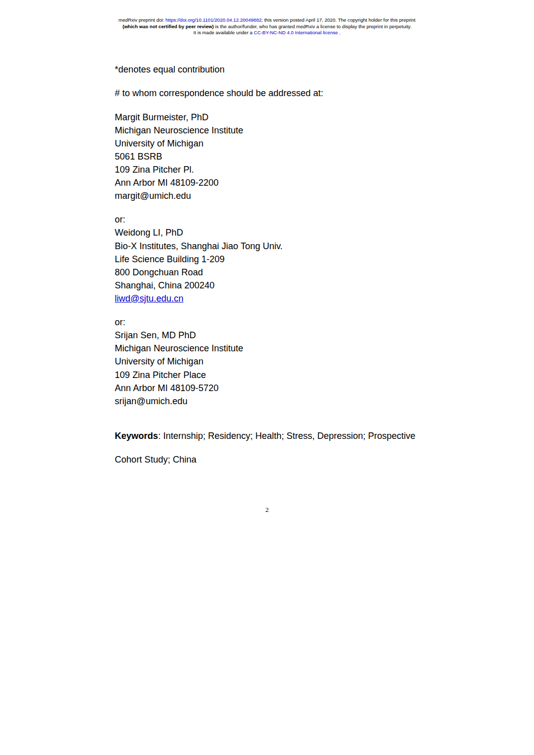medRxiv preprint doi: https://doi.org/10.1101/2020.04.12.20049882; this version posted April 17, 2020. The copyright holder for this preprint
(which was not certified by peer review) is the author/funder, who has granted medRxiv a license to display the preprint in perpetuity.
It is made available under a CC-BY-NC-ND 4.0 International license .
*denotes equal contribution
# to whom correspondence should be addressed at:
Margit Burmeister, PhD
Michigan Neuroscience Institute
University of Michigan
5061 BSRB
109 Zina Pitcher Pl.
Ann Arbor MI 48109-2200
margit@umich.edu
or:
Weidong LI, PhD
Bio-X Institutes, Shanghai Jiao Tong Univ.
Life Science Building 1-209
800 Dongchuan Road
Shanghai, China 200240
liwd@sjtu.edu.cn
or:
Srijan Sen, MD PhD
Michigan Neuroscience Institute
University of Michigan
109 Zina Pitcher Place
Ann Arbor MI 48109-5720
srijan@umich.edu
Keywords: Internship; Residency; Health; Stress, Depression; Prospective
Cohort Study; China
2